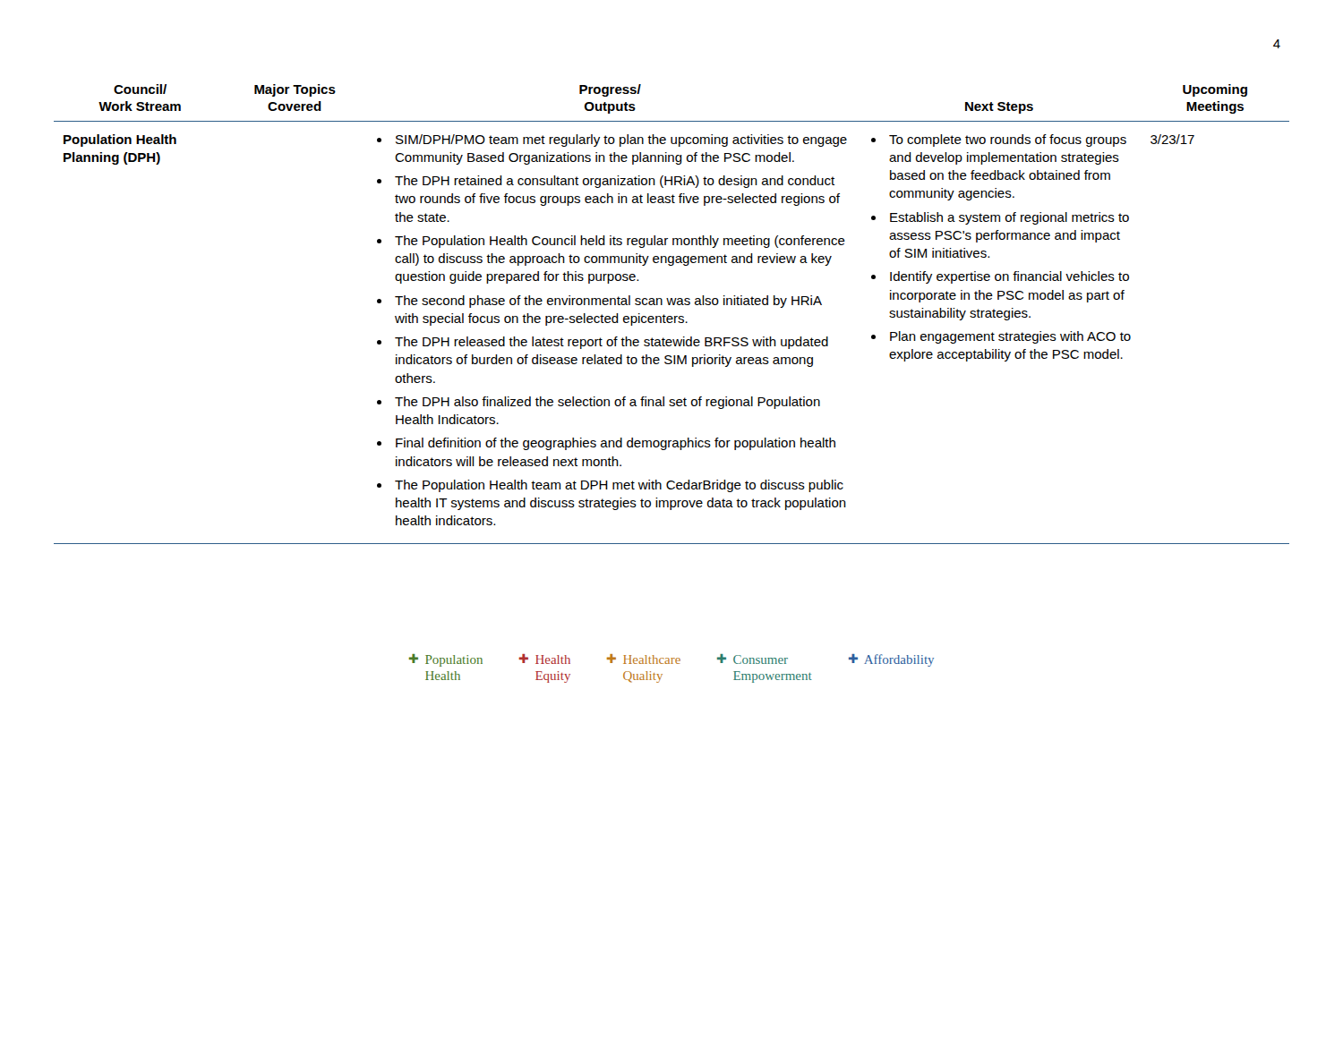4
| Council/ Work Stream | Major Topics Covered | Progress/ Outputs | Next Steps | Upcoming Meetings |
| --- | --- | --- | --- | --- |
| Population Health Planning (DPH) | | SIM/DPH/PMO team met regularly to plan the upcoming activities to engage Community Based Organizations in the planning of the PSC model. The DPH retained a consultant organization (HRiA) to design and conduct two rounds of five focus groups each in at least five pre-selected regions of the state. The Population Health Council held its regular monthly meeting (conference call) to discuss the approach to community engagement and review a key question guide prepared for this purpose. The second phase of the environmental scan was also initiated by HRiA with special focus on the pre-selected epicenters. The DPH released the latest report of the statewide BRFSS with updated indicators of burden of disease related to the SIM priority areas among others. The DPH also finalized the selection of a final set of regional Population Health Indicators. Final definition of the geographies and demographics for population health indicators will be released next month. The Population Health team at DPH met with CedarBridge to discuss public health IT systems and discuss strategies to improve data to track population health indicators. | To complete two rounds of focus groups and develop implementation strategies based on the feedback obtained from community agencies. Establish a system of regional metrics to assess PSC's performance and impact of SIM initiatives. Identify expertise on financial vehicles to incorporate in the PSC model as part of sustainability strategies. Plan engagement strategies with ACO to explore acceptability of the PSC model. | 3/23/17 |
✚ Population
Health
✚ Health
Equity
✚ Healthcare
Quality
✚ Consumer
Empowerment
✚ Affordability